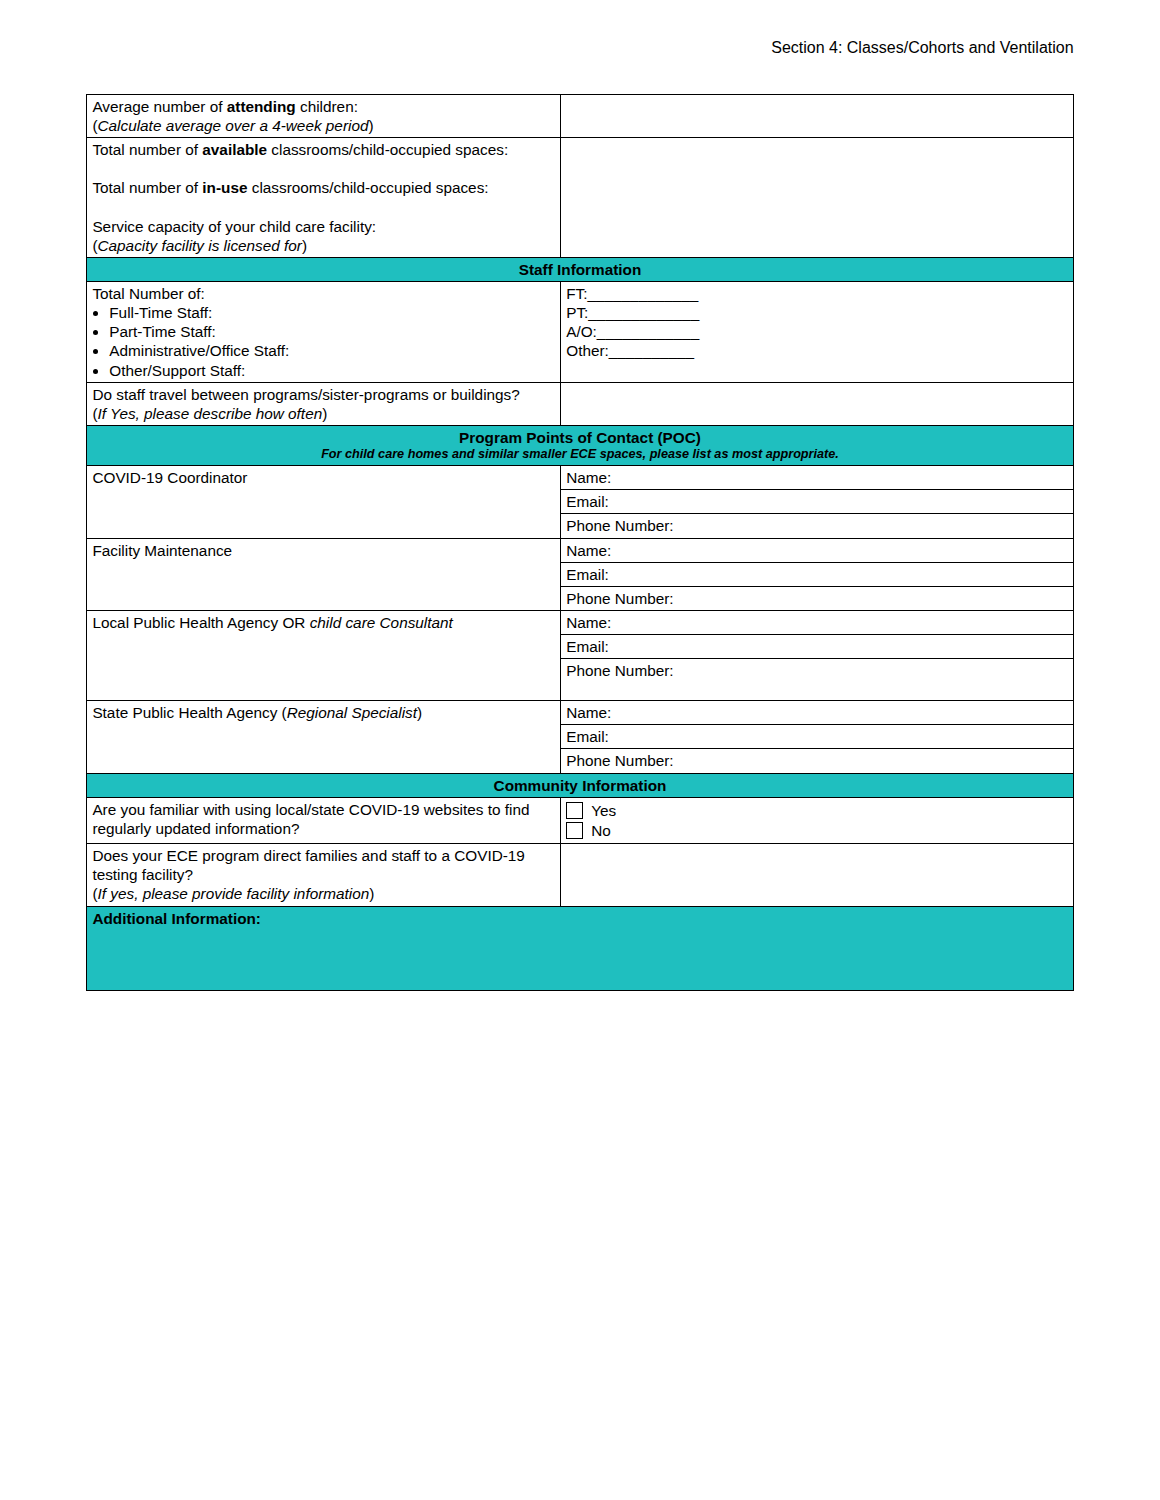Section 4: Classes/Cohorts and Ventilation
| Average number of attending children: ( Calculate average over a 4-week period ) | |
| Total number of available classrooms/child-occupied spaces: Total number of in-use classrooms/child-occupied spaces: Service capacity of your child care facility: ( Capacity facility is licensed for ) | |
| Staff Information |
| Total Number of: Full-Time Staff: Part-Time Staff: Administrative/Office Staff: Other/Support Staff: | FT:_____________ PT:_____________ A/O:____________ Other:__________ |
| Do staff travel between programs/sister-programs or buildings? ( If Yes, please describe how often ) | |
| Program Points of Contact (POC) For child care homes and similar smaller ECE spaces, please list as most appropriate. |
| COVID-19 Coordinator | Name: |
| Email: |
| Phone Number: |
| Facility Maintenance | Name: |
| Email: |
| Phone Number: |
| Local Public Health Agency OR child care Consultant | Name: |
| Email: |
| Phone Number: |
| State Public Health Agency ( Regional Specialist ) | Name: |
| Email: |
| Phone Number: |
| Community Information |
| Are you familiar with using local/state COVID-19 websites to find regularly updated information? | Yes No |
| Does your ECE program direct families and staff to a COVID-19 testing facility? ( If yes, please provide facility information ) | |
| Additional Information: |